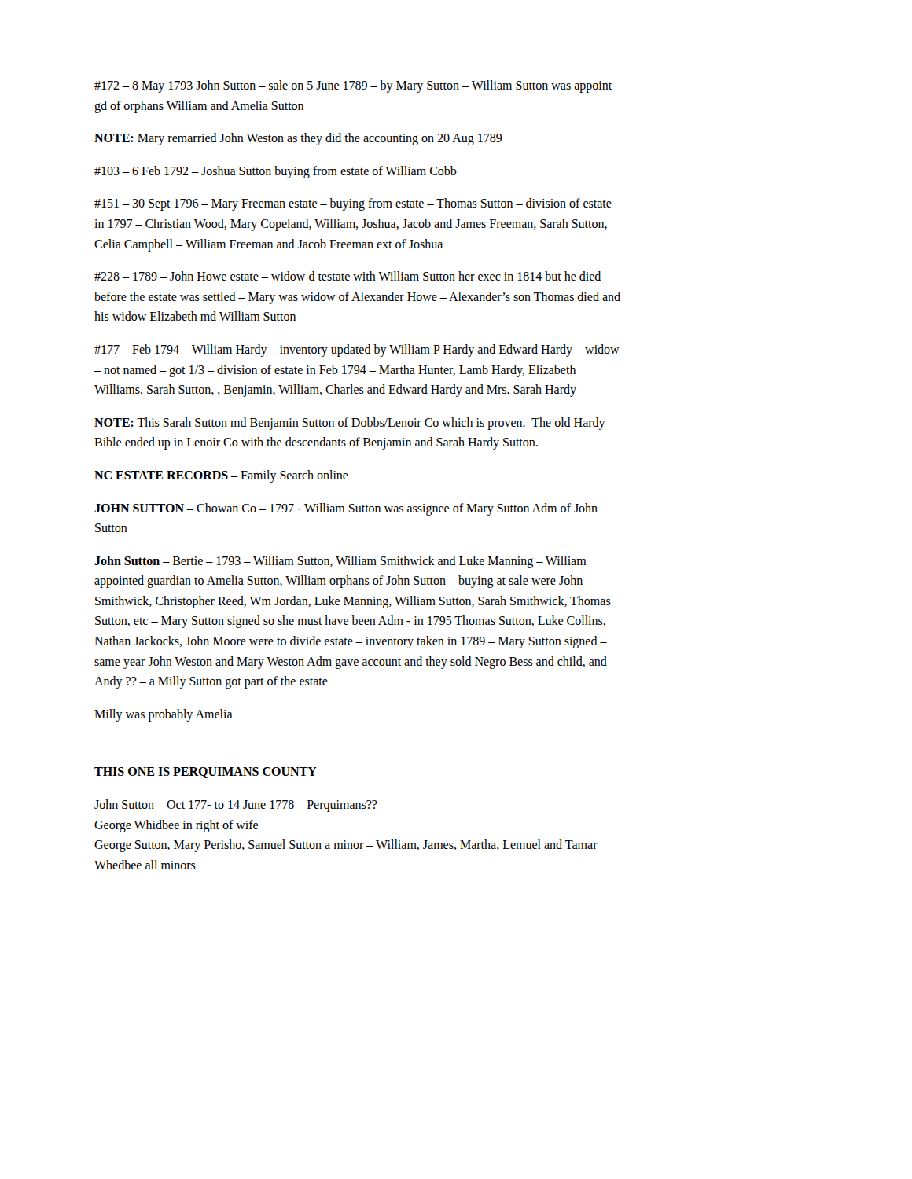#172 – 8 May 1793 John Sutton – sale on 5 June 1789 – by Mary Sutton – William Sutton was appoint gd of orphans William and Amelia Sutton
NOTE: Mary remarried John Weston as they did the accounting on 20 Aug 1789
#103 – 6 Feb 1792 – Joshua Sutton buying from estate of William Cobb
#151 – 30 Sept 1796 – Mary Freeman estate – buying from estate – Thomas Sutton – division of estate in 1797 – Christian Wood, Mary Copeland, William, Joshua, Jacob and James Freeman, Sarah Sutton, Celia Campbell – William Freeman and Jacob Freeman ext of Joshua
#228 – 1789 – John Howe estate – widow d testate with William Sutton her exec in 1814 but he died before the estate was settled – Mary was widow of Alexander Howe – Alexander’s son Thomas died and his widow Elizabeth md William Sutton
#177 – Feb 1794 – William Hardy – inventory updated by William P Hardy and Edward Hardy – widow – not named – got 1/3 – division of estate in Feb 1794 – Martha Hunter, Lamb Hardy, Elizabeth Williams, Sarah Sutton, , Benjamin, William, Charles and Edward Hardy and Mrs. Sarah Hardy
NOTE: This Sarah Sutton md Benjamin Sutton of Dobbs/Lenoir Co which is proven. The old Hardy Bible ended up in Lenoir Co with the descendants of Benjamin and Sarah Hardy Sutton.
NC ESTATE RECORDS – Family Search online
JOHN SUTTON – Chowan Co – 1797 - William Sutton was assignee of Mary Sutton Adm of John Sutton
John Sutton – Bertie – 1793 – William Sutton, William Smithwick and Luke Manning – William appointed guardian to Amelia Sutton, William orphans of John Sutton – buying at sale were John Smithwick, Christopher Reed, Wm Jordan, Luke Manning, William Sutton, Sarah Smithwick, Thomas Sutton, etc – Mary Sutton signed so she must have been Adm - in 1795 Thomas Sutton, Luke Collins, Nathan Jackocks, John Moore were to divide estate – inventory taken in 1789 – Mary Sutton signed – same year John Weston and Mary Weston Adm gave account and they sold Negro Bess and child, and Andy ?? – a Milly Sutton got part of the estate
Milly was probably Amelia
THIS ONE IS PERQUIMANS COUNTY
John Sutton – Oct 177- to 14 June 1778 – Perquimans??
George Whidbee in right of wife
George Sutton, Mary Perisho, Samuel Sutton a minor – William, James, Martha, Lemuel and Tamar Whedbee all minors